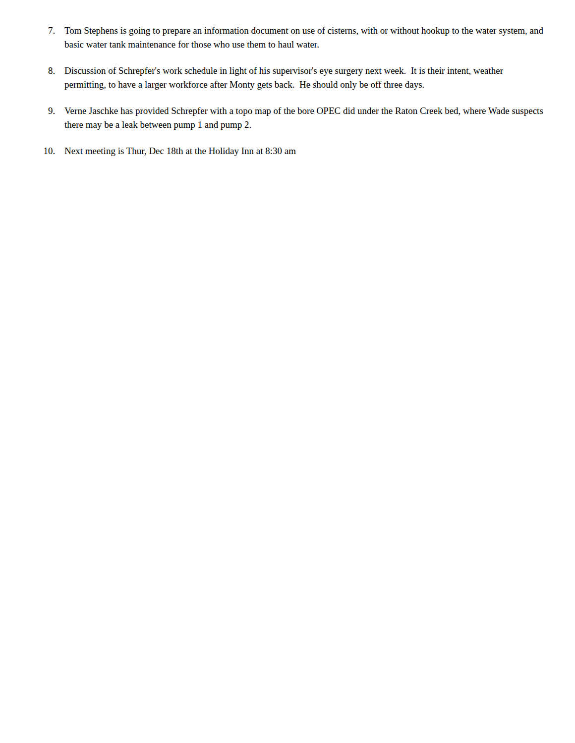Tom Stephens is going to prepare an information document on use of cisterns, with or without hookup to the water system, and basic water tank maintenance for those who use them to haul water.
Discussion of Schrepfer's work schedule in light of his supervisor's eye surgery next week. It is their intent, weather permitting, to have a larger workforce after Monty gets back. He should only be off three days.
Verne Jaschke has provided Schrepfer with a topo map of the bore OPEC did under the Raton Creek bed, where Wade suspects there may be a leak between pump 1 and pump 2.
Next meeting is Thur, Dec 18th at the Holiday Inn at 8:30 am